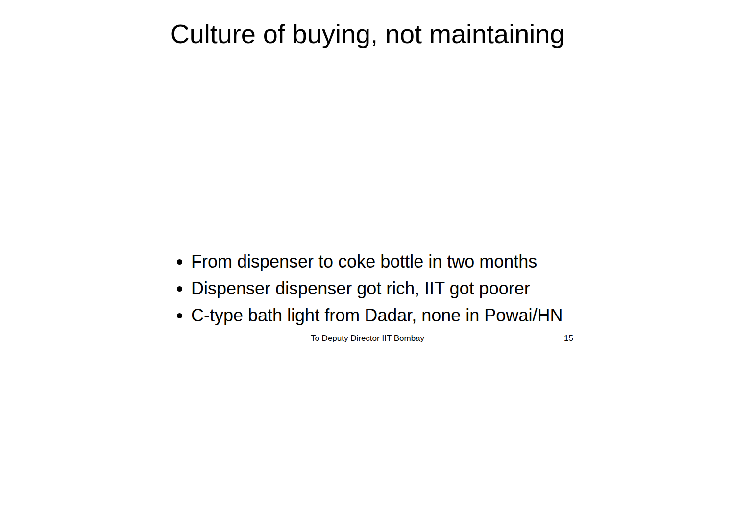Culture of buying, not maintaining
From dispenser to coke bottle in two months
Dispenser dispenser got rich, IIT got poorer
C-type bath light from Dadar, none in Powai/HN
To Deputy Director IIT Bombay 15